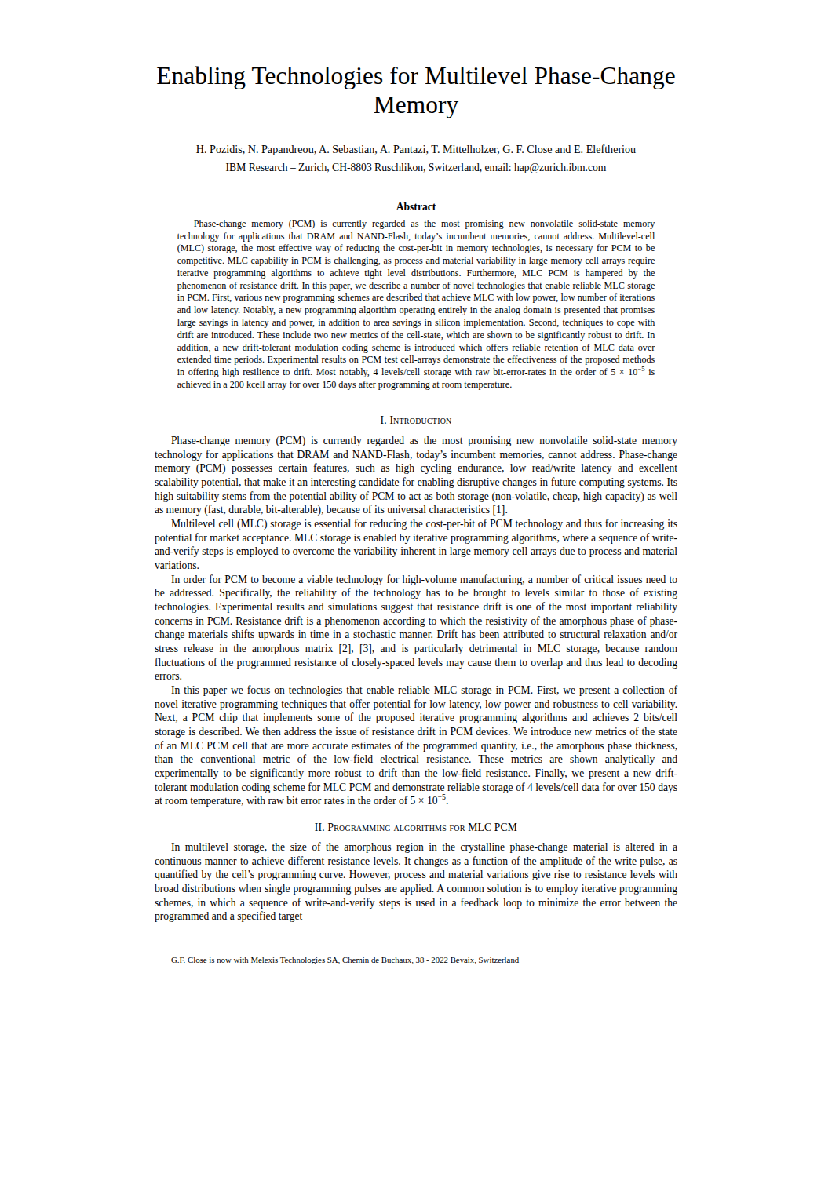Enabling Technologies for Multilevel Phase-Change
Memory
H. Pozidis, N. Papandreou, A. Sebastian, A. Pantazi, T. Mittelholzer, G. F. Close and E. Eleftheriou
IBM Research – Zurich, CH-8803 Ruschlikon, Switzerland, email: hap@zurich.ibm.com
Abstract
Phase-change memory (PCM) is currently regarded as the most promising new nonvolatile solid-state memory technology for applications that DRAM and NAND-Flash, today’s incumbent memories, cannot address. Multilevel-cell (MLC) storage, the most effective way of reducing the cost-per-bit in memory technologies, is necessary for PCM to be competitive. MLC capability in PCM is challenging, as process and material variability in large memory cell arrays require iterative programming algorithms to achieve tight level distributions. Furthermore, MLC PCM is hampered by the phenomenon of resistance drift. In this paper, we describe a number of novel technologies that enable reliable MLC storage in PCM. First, various new programming schemes are described that achieve MLC with low power, low number of iterations and low latency. Notably, a new programming algorithm operating entirely in the analog domain is presented that promises large savings in latency and power, in addition to area savings in silicon implementation. Second, techniques to cope with drift are introduced. These include two new metrics of the cell-state, which are shown to be significantly robust to drift. In addition, a new drift-tolerant modulation coding scheme is introduced which offers reliable retention of MLC data over extended time periods. Experimental results on PCM test cell-arrays demonstrate the effectiveness of the proposed methods in offering high resilience to drift. Most notably, 4 levels/cell storage with raw bit-error-rates in the order of 5 × 10−5 is achieved in a 200 kcell array for over 150 days after programming at room temperature.
I. Introduction
Phase-change memory (PCM) is currently regarded as the most promising new nonvolatile solid-state memory technology for applications that DRAM and NAND-Flash, today’s incumbent memories, cannot address. Phase-change memory (PCM) possesses certain features, such as high cycling endurance, low read/write latency and excellent scalability potential, that make it an interesting candidate for enabling disruptive changes in future computing systems. Its high suitability stems from the potential ability of PCM to act as both storage (non-volatile, cheap, high capacity) as well as memory (fast, durable, bit-alterable), because of its universal characteristics [1].
Multilevel cell (MLC) storage is essential for reducing the cost-per-bit of PCM technology and thus for increasing its potential for market acceptance. MLC storage is enabled by iterative programming algorithms, where a sequence of write-and-verify steps is employed to overcome the variability inherent in large memory cell arrays due to process and material variations.
In order for PCM to become a viable technology for high-volume manufacturing, a number of critical issues need to be addressed. Specifically, the reliability of the technology has to be brought to levels similar to those of existing technologies. Experimental results and simulations suggest that resistance drift is one of the most important reliability concerns in PCM. Resistance drift is a phenomenon according to which the resistivity of the amorphous phase of phase-change materials shifts upwards in time in a stochastic manner. Drift has been attributed to structural relaxation and/or stress release in the amorphous matrix [2], [3], and is particularly detrimental in MLC storage, because random fluctuations of the programmed resistance of closely-spaced levels may cause them to overlap and thus lead to decoding errors.
In this paper we focus on technologies that enable reliable MLC storage in PCM. First, we present a collection of novel iterative programming techniques that offer potential for low latency, low power and robustness to cell variability. Next, a PCM chip that implements some of the proposed iterative programming algorithms and achieves 2 bits/cell storage is described. We then address the issue of resistance drift in PCM devices. We introduce new metrics of the state of an MLC PCM cell that are more accurate estimates of the programmed quantity, i.e., the amorphous phase thickness, than the conventional metric of the low-field electrical resistance. These metrics are shown analytically and experimentally to be significantly more robust to drift than the low-field resistance. Finally, we present a new drift-tolerant modulation coding scheme for MLC PCM and demonstrate reliable storage of 4 levels/cell data for over 150 days at room temperature, with raw bit error rates in the order of 5 × 10−5.
II. Programming algorithms for MLC PCM
In multilevel storage, the size of the amorphous region in the crystalline phase-change material is altered in a continuous manner to achieve different resistance levels. It changes as a function of the amplitude of the write pulse, as quantified by the cell’s programming curve. However, process and material variations give rise to resistance levels with broad distributions when single programming pulses are applied. A common solution is to employ iterative programming schemes, in which a sequence of write-and-verify steps is used in a feedback loop to minimize the error between the programmed and a specified target
G.F. Close is now with Melexis Technologies SA, Chemin de Buchaux, 38 - 2022 Bevaix, Switzerland